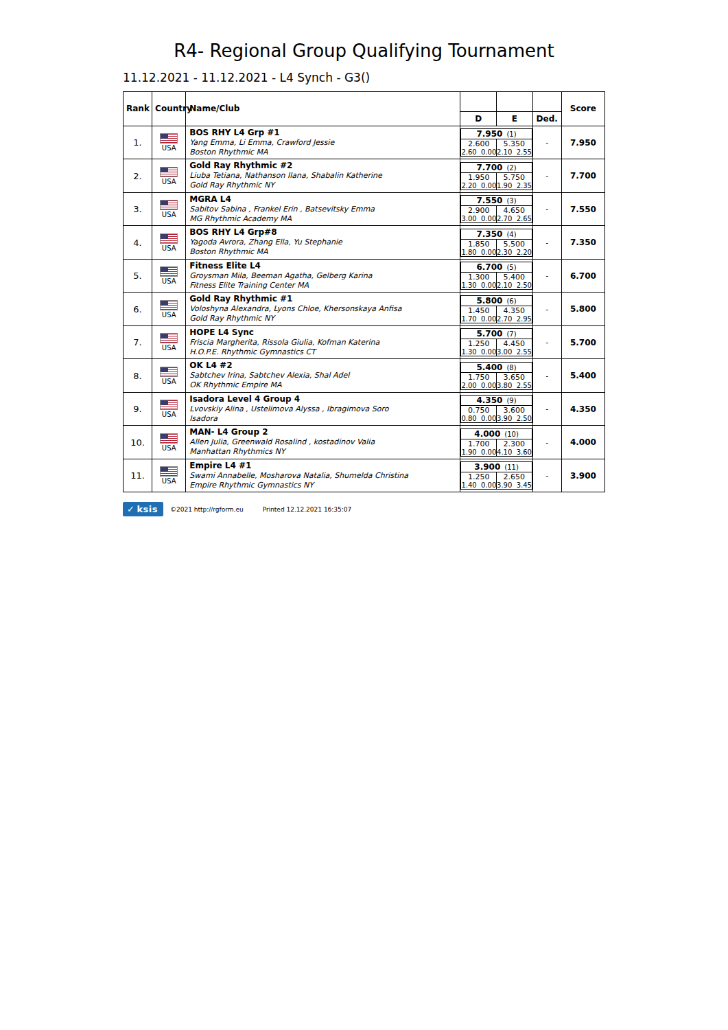R4- Regional Group Qualifying Tournament
11.12.2021 - 11.12.2021 - L4 Synch - G3()
| Rank | Country | Name/Club | | | | Score |
| --- | --- | --- | --- | --- | --- | --- |
| D | E | Ded. |
| 1. | USA | BOS RHY L4 Grp #1 Yang Emma, Li Emma, Crawford Jessie Boston Rhythmic MA | / 7.950 (1) / / 2.600 2.60 0.00 / 5.350 2.10 2.55 / | - | 7.950 |
| 2. | USA | Gold Ray Rhythmic #2 Liuba Tetiana, Nathanson Ilana, Shabalin Katherine Gold Ray Rhythmic NY | / 7.700 (2) / / 1.950 2.20 0.00 / 5.750 1.90 2.35 / | - | 7.700 |
| 3. | USA | MGRA L4 Sabitov Sabina , Frankel Erin , Batsevitsky Emma MG Rhythmic Academy MA | / 7.550 (3) / / 2.900 3.00 0.00 / 4.650 2.70 2.65 / | - | 7.550 |
| 4. | USA | BOS RHY L4 Grp#8 Yagoda Avrora, Zhang Ella, Yu Stephanie Boston Rhythmic MA | / 7.350 (4) / / 1.850 1.80 0.00 / 5.500 2.30 2.20 / | - | 7.350 |
| 5. | USA | Fitness Elite L4 Groysman Mila, Beeman Agatha, Gelberg Karina Fitness Elite Training Center MA | / 6.700 (5) / / 1.300 1.30 0.00 / 5.400 2.10 2.50 / | - | 6.700 |
| 6. | USA | Gold Ray Rhythmic #1 Voloshyna Alexandra, Lyons Chloe, Khersonskaya Anfisa Gold Ray Rhythmic NY | / 5.800 (6) / / 1.450 1.70 0.00 / 4.350 2.70 2.95 / | - | 5.800 |
| 7. | USA | HOPE L4 Sync Friscia Margherita, Rissola Giulia, Kofman Katerina H.O.P.E. Rhythmic Gymnastics CT | / 5.700 (7) / / 1.250 1.30 0.00 / 4.450 3.00 2.55 / | - | 5.700 |
| 8. | USA | OK L4 #2 Sabtchev Irina, Sabtchev Alexia, Shal Adel OK Rhythmic Empire MA | / 5.400 (8) / / 1.750 2.00 0.00 / 3.650 3.80 2.55 / | - | 5.400 |
| 9. | USA | Isadora Level 4 Group 4 Lvovskiy Alina , Ustelimova Alyssa , Ibragimova Soro Isadora | / 4.350 (9) / / 0.750 0.80 0.00 / 3.600 3.90 2.50 / | - | 4.350 |
| 10. | USA | MAN- L4 Group 2 Allen Julia, Greenwald Rosalind , kostadinov Valia Manhattan Rhythmics NY | / 4.000 (10) / / 1.700 1.90 0.00 / 2.300 4.10 3.60 / | - | 4.000 |
| 11. | USA | Empire L4 #1 Swami Annabelle, Mosharova Natalia, Shumelda Christina Empire Rhythmic Gymnastics NY | / 3.900 (11) / / 1.250 1.40 0.00 / 2.650 3.90 3.45 / | - | 3.900 |
✓ksis ©2021 http://rgform.eu Printed 12.12.2021 16:35:07